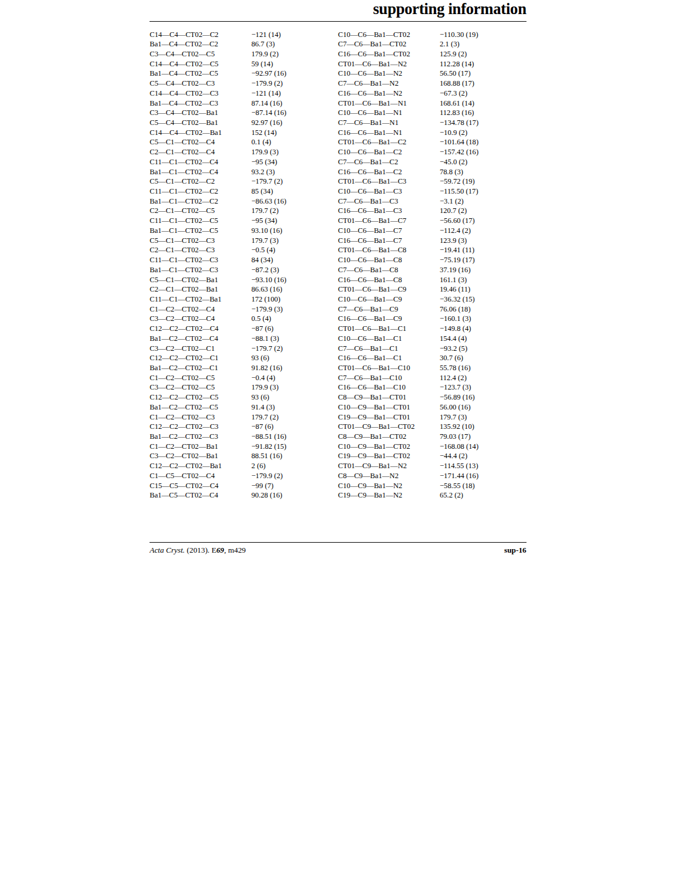supporting information
| C14—C4—CT02—C2 | −121 (14) | C10—C6—Ba1—CT02 | −110.30 (19) |
| Ba1—C4—CT02—C2 | 86.7 (3) | C7—C6—Ba1—CT02 | 2.1 (3) |
| C3—C4—CT02—C5 | 179.9 (2) | C16—C6—Ba1—CT02 | 125.9 (2) |
| C14—C4—CT02—C5 | 59 (14) | CT01—C6—Ba1—N2 | 112.28 (14) |
| Ba1—C4—CT02—C5 | −92.97 (16) | C10—C6—Ba1—N2 | 56.50 (17) |
| C5—C4—CT02—C3 | −179.9 (2) | C7—C6—Ba1—N2 | 168.88 (17) |
| C14—C4—CT02—C3 | −121 (14) | C16—C6—Ba1—N2 | −67.3 (2) |
| Ba1—C4—CT02—C3 | 87.14 (16) | CT01—C6—Ba1—N1 | 168.61 (14) |
| C3—C4—CT02—Ba1 | −87.14 (16) | C10—C6—Ba1—N1 | 112.83 (16) |
| C5—C4—CT02—Ba1 | 92.97 (16) | C7—C6—Ba1—N1 | −134.78 (17) |
| C14—C4—CT02—Ba1 | 152 (14) | C16—C6—Ba1—N1 | −10.9 (2) |
| C5—C1—CT02—C4 | 0.1 (4) | CT01—C6—Ba1—C2 | −101.64 (18) |
| C2—C1—CT02—C4 | 179.9 (3) | C10—C6—Ba1—C2 | −157.42 (16) |
| C11—C1—CT02—C4 | −95 (34) | C7—C6—Ba1—C2 | −45.0 (2) |
| Ba1—C1—CT02—C4 | 93.2 (3) | C16—C6—Ba1—C2 | 78.8 (3) |
| C5—C1—CT02—C2 | −179.7 (2) | CT01—C6—Ba1—C3 | −59.72 (19) |
| C11—C1—CT02—C2 | 85 (34) | C10—C6—Ba1—C3 | −115.50 (17) |
| Ba1—C1—CT02—C2 | −86.63 (16) | C7—C6—Ba1—C3 | −3.1 (2) |
| C2—C1—CT02—C5 | 179.7 (2) | C16—C6—Ba1—C3 | 120.7 (2) |
| C11—C1—CT02—C5 | −95 (34) | CT01—C6—Ba1—C7 | −56.60 (17) |
| Ba1—C1—CT02—C5 | 93.10 (16) | C10—C6—Ba1—C7 | −112.4 (2) |
| C5—C1—CT02—C3 | 179.7 (3) | C16—C6—Ba1—C7 | 123.9 (3) |
| C2—C1—CT02—C3 | −0.5 (4) | CT01—C6—Ba1—C8 | −19.41 (11) |
| C11—C1—CT02—C3 | 84 (34) | C10—C6—Ba1—C8 | −75.19 (17) |
| Ba1—C1—CT02—C3 | −87.2 (3) | C7—C6—Ba1—C8 | 37.19 (16) |
| C5—C1—CT02—Ba1 | −93.10 (16) | C16—C6—Ba1—C8 | 161.1 (3) |
| C2—C1—CT02—Ba1 | 86.63 (16) | CT01—C6—Ba1—C9 | 19.46 (11) |
| C11—C1—CT02—Ba1 | 172 (100) | C10—C6—Ba1—C9 | −36.32 (15) |
| C1—C2—CT02—C4 | −179.9 (3) | C7—C6—Ba1—C9 | 76.06 (18) |
| C3—C2—CT02—C4 | 0.5 (4) | C16—C6—Ba1—C9 | −160.1 (3) |
| C12—C2—CT02—C4 | −87 (6) | CT01—C6—Ba1—C1 | −149.8 (4) |
| Ba1—C2—CT02—C4 | −88.1 (3) | C10—C6—Ba1—C1 | 154.4 (4) |
| C3—C2—CT02—C1 | −179.7 (2) | C7—C6—Ba1—C1 | −93.2 (5) |
| C12—C2—CT02—C1 | 93 (6) | C16—C6—Ba1—C1 | 30.7 (6) |
| Ba1—C2—CT02—C1 | 91.82 (16) | CT01—C6—Ba1—C10 | 55.78 (16) |
| C1—C2—CT02—C5 | −0.4 (4) | C7—C6—Ba1—C10 | 112.4 (2) |
| C3—C2—CT02—C5 | 179.9 (3) | C16—C6—Ba1—C10 | −123.7 (3) |
| C12—C2—CT02—C5 | 93 (6) | C8—C9—Ba1—CT01 | −56.89 (16) |
| Ba1—C2—CT02—C5 | 91.4 (3) | C10—C9—Ba1—CT01 | 56.00 (16) |
| C1—C2—CT02—C3 | 179.7 (2) | C19—C9—Ba1—CT01 | 179.7 (3) |
| C12—C2—CT02—C3 | −87 (6) | CT01—C9—Ba1—CT02 | 135.92 (10) |
| Ba1—C2—CT02—C3 | −88.51 (16) | C8—C9—Ba1—CT02 | 79.03 (17) |
| C1—C2—CT02—Ba1 | −91.82 (15) | C10—C9—Ba1—CT02 | −168.08 (14) |
| C3—C2—CT02—Ba1 | 88.51 (16) | C19—C9—Ba1—CT02 | −44.4 (2) |
| C12—C2—CT02—Ba1 | 2 (6) | CT01—C9—Ba1—N2 | −114.55 (13) |
| C1—C5—CT02—C4 | −179.9 (2) | C8—C9—Ba1—N2 | −171.44 (16) |
| C15—C5—CT02—C4 | −99 (7) | C10—C9—Ba1—N2 | −58.55 (18) |
| Ba1—C5—CT02—C4 | 90.28 (16) | C19—C9—Ba1—N2 | 65.2 (2) |
Acta Cryst. (2013). E 69, m429
sup-16